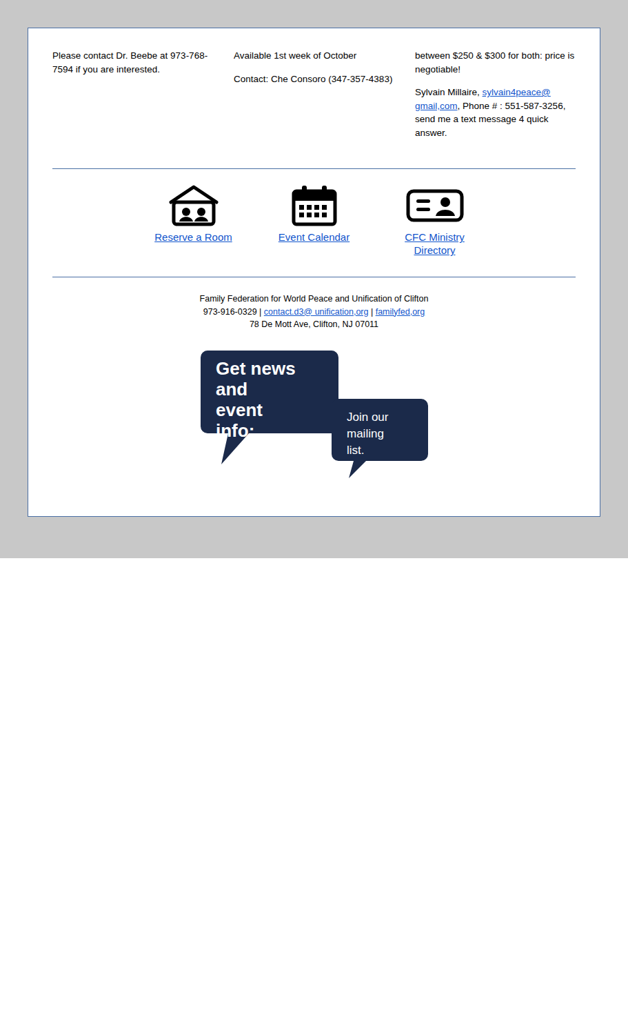Please contact Dr. Beebe at 973-768-7594 if you are interested.
Available 1st week of October
Contact: Che Consoro (347-357-4383)
between $250 & $300 for both: price is negotiable!
Sylvain Millaire, sylvain4peace@ gmail,com, Phone # : 551-587-3256, send me a text message 4 quick answer.
Reserve a Room
Event Calendar
CFC Ministry Directory
Family Federation for World Peace and Unification of Clifton
973-916-0329 | contact.d3@ unification,org | familyfed,org
78 De Mott Ave, Clifton, NJ 07011
Get news and event info: Join our mailing list.